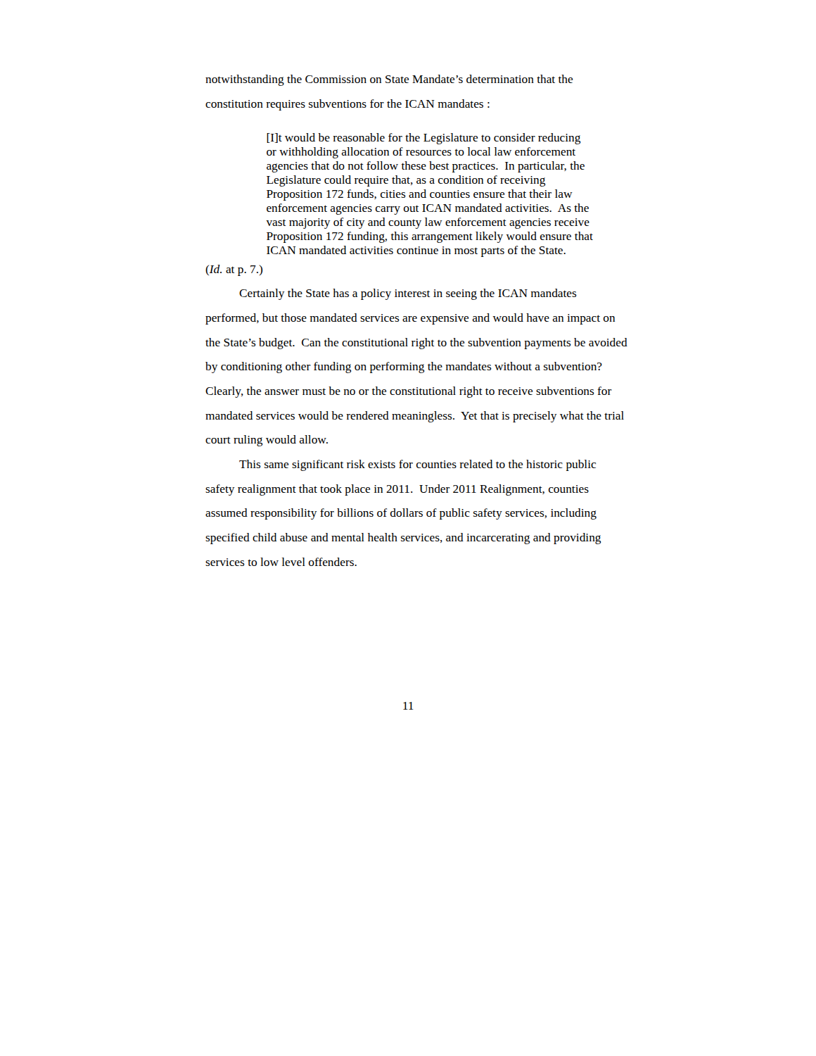notwithstanding the Commission on State Mandate’s determination that the constitution requires subventions for the ICAN mandates :
[I]t would be reasonable for the Legislature to consider reducing or withholding allocation of resources to local law enforcement agencies that do not follow these best practices. In particular, the Legislature could require that, as a condition of receiving Proposition 172 funds, cities and counties ensure that their law enforcement agencies carry out ICAN mandated activities. As the vast majority of city and county law enforcement agencies receive Proposition 172 funding, this arrangement likely would ensure that ICAN mandated activities continue in most parts of the State.
(Id. at p. 7.)
Certainly the State has a policy interest in seeing the ICAN mandates performed, but those mandated services are expensive and would have an impact on the State’s budget. Can the constitutional right to the subvention payments be avoided by conditioning other funding on performing the mandates without a subvention? Clearly, the answer must be no or the constitutional right to receive subventions for mandated services would be rendered meaningless. Yet that is precisely what the trial court ruling would allow.
This same significant risk exists for counties related to the historic public safety realignment that took place in 2011. Under 2011 Realignment, counties assumed responsibility for billions of dollars of public safety services, including specified child abuse and mental health services, and incarcerating and providing services to low level offenders.
11